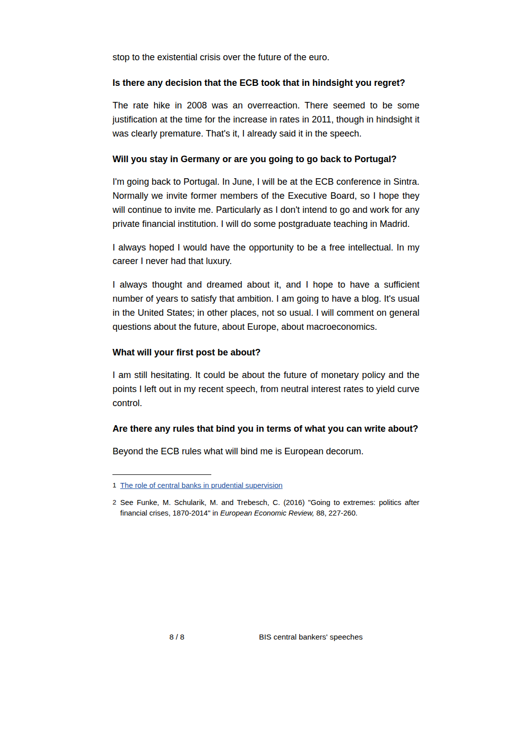stop to the existential crisis over the future of the euro.
Is there any decision that the ECB took that in hindsight you regret?
The rate hike in 2008 was an overreaction. There seemed to be some justification at the time for the increase in rates in 2011, though in hindsight it was clearly premature. That's it, I already said it in the speech.
Will you stay in Germany or are you going to go back to Portugal?
I'm going back to Portugal. In June, I will be at the ECB conference in Sintra. Normally we invite former members of the Executive Board, so I hope they will continue to invite me. Particularly as I don't intend to go and work for any private financial institution. I will do some postgraduate teaching in Madrid.
I always hoped I would have the opportunity to be a free intellectual. In my career I never had that luxury.
I always thought and dreamed about it, and I hope to have a sufficient number of years to satisfy that ambition. I am going to have a blog. It's usual in the United States; in other places, not so usual. I will comment on general questions about the future, about Europe, about macroeconomics.
What will your first post be about?
I am still hesitating. It could be about the future of monetary policy and the points I left out in my recent speech, from neutral interest rates to yield curve control.
Are there any rules that bind you in terms of what you can write about?
Beyond the ECB rules what will bind me is European decorum.
1
The role of central banks in prudential supervision
2
See Funke, M. Schularik, M. and Trebesch, C. (2016) "Going to extremes: politics after financial crises, 1870-2014" in European Economic Review, 88, 227-260.
8 / 8 BIS central bankers' speeches